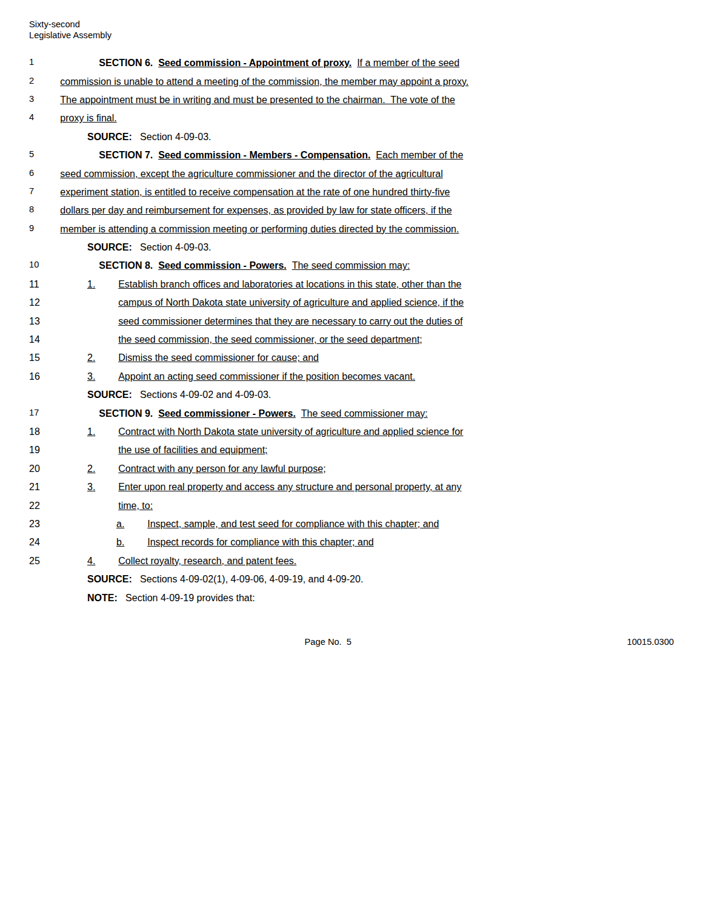Sixty-second
Legislative Assembly
1
SECTION 6. Seed commission - Appointment of proxy. If a member of the seed
2
commission is unable to attend a meeting of the commission, the member may appoint a proxy.
3
The appointment must be in writing and must be presented to the chairman. The vote of the
4
proxy is final.
SOURCE: Section 4-09-03.
5
SECTION 7. Seed commission - Members - Compensation. Each member of the
6
seed commission, except the agriculture commissioner and the director of the agricultural
7
experiment station, is entitled to receive compensation at the rate of one hundred thirty-five
8
dollars per day and reimbursement for expenses, as provided by law for state officers, if the
9
member is attending a commission meeting or performing duties directed by the commission.
SOURCE: Section 4-09-03.
10
SECTION 8. Seed commission - Powers. The seed commission may:
11
1.
Establish branch offices and laboratories at locations in this state, other than the
12
campus of North Dakota state university of agriculture and applied science, if the
13
seed commissioner determines that they are necessary to carry out the duties of
14
the seed commission, the seed commissioner, or the seed department;
15
2.
Dismiss the seed commissioner for cause; and
16
3.
Appoint an acting seed commissioner if the position becomes vacant.
SOURCE: Sections 4-09-02 and 4-09-03.
17
SECTION 9. Seed commissioner - Powers. The seed commissioner may:
18
1.
Contract with North Dakota state university of agriculture and applied science for
19
the use of facilities and equipment;
20
2.
Contract with any person for any lawful purpose;
21
3.
Enter upon real property and access any structure and personal property, at any
22
time, to:
23
a.
Inspect, sample, and test seed for compliance with this chapter; and
24
b.
Inspect records for compliance with this chapter; and
25
4.
Collect royalty, research, and patent fees.
SOURCE: Sections 4-09-02(1), 4-09-06, 4-09-19, and 4-09-20.
NOTE: Section 4-09-19 provides that:
Page No. 510015.0300